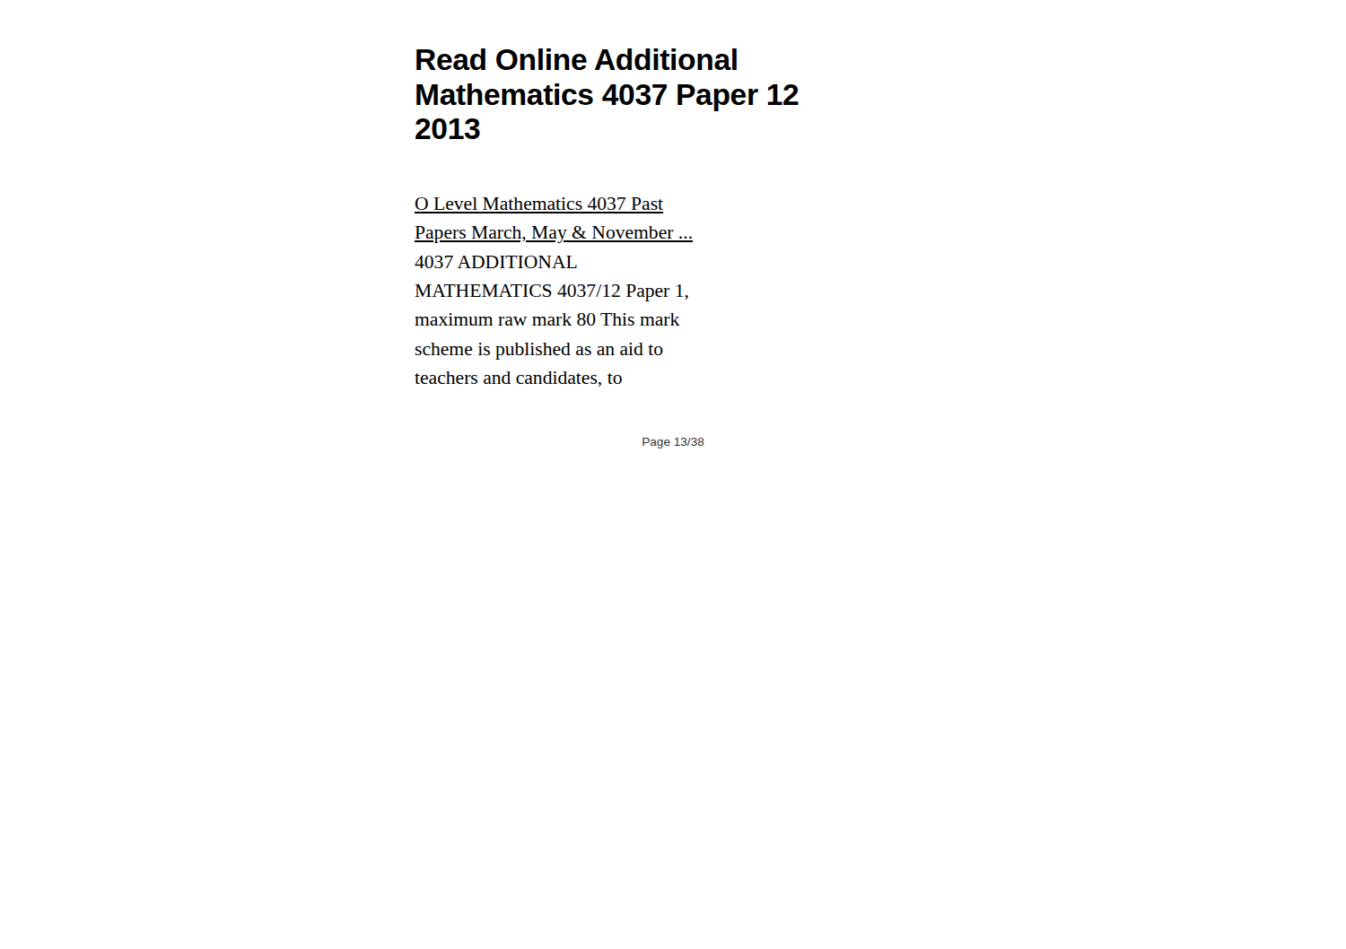Read Online Additional Mathematics 4037 Paper 12 2013
O Level Mathematics 4037 Past
Papers March, May & November ...
4037 ADDITIONAL
MATHEMATICS 4037/12 Paper 1,
maximum raw mark 80 This mark
scheme is published as an aid to
teachers and candidates, to
Page 13/38